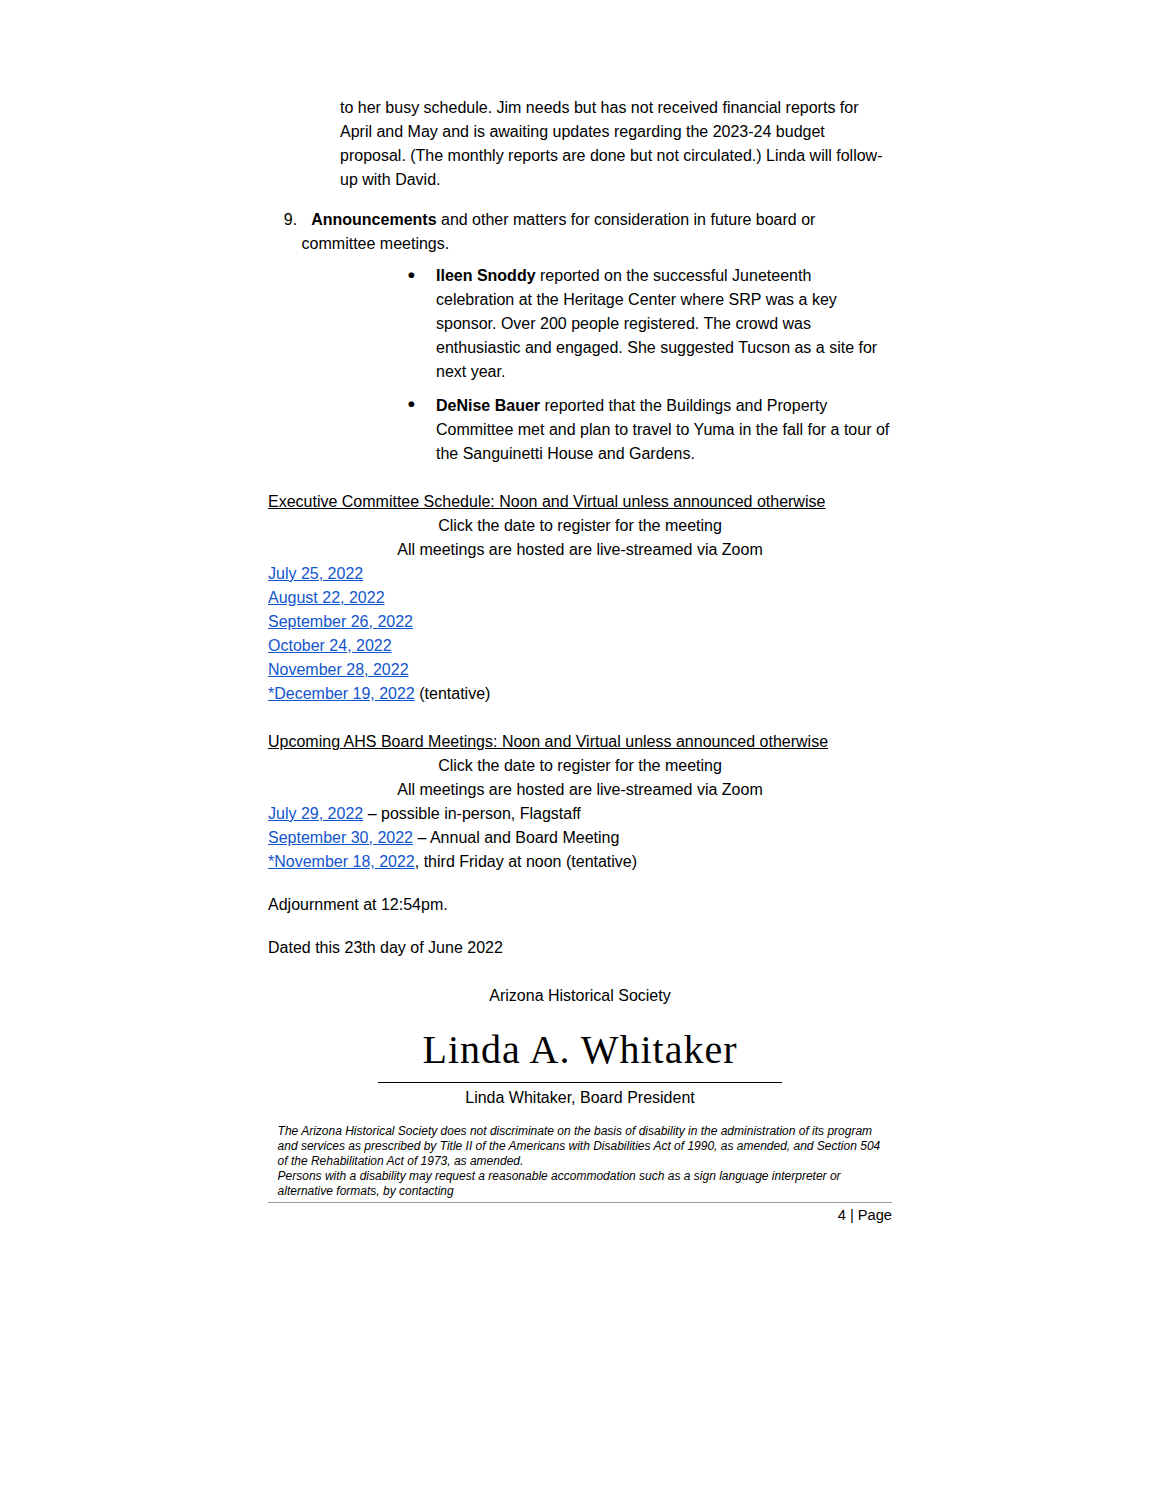to her busy schedule. Jim needs but has not received financial reports for April and May and is awaiting updates regarding the 2023-24 budget proposal. (The monthly reports are done but not circulated.) Linda will follow-up with David.
Announcements and other matters for consideration in future board or committee meetings.
Ileen Snoddy reported on the successful Juneteenth celebration at the Heritage Center where SRP was a key sponsor. Over 200 people registered. The crowd was enthusiastic and engaged. She suggested Tucson as a site for next year.
DeNise Bauer reported that the Buildings and Property Committee met and plan to travel to Yuma in the fall for a tour of the Sanguinetti House and Gardens.
Executive Committee Schedule: Noon and Virtual unless announced otherwise
Click the date to register for the meeting
All meetings are hosted are live-streamed via Zoom
July 25, 2022
August 22, 2022
September 26, 2022
October 24, 2022
November 28, 2022
*December 19, 2022 (tentative)
Upcoming AHS Board Meetings: Noon and Virtual unless announced otherwise
Click the date to register for the meeting
All meetings are hosted are live-streamed via Zoom
July 29, 2022 – possible in-person, Flagstaff
September 30, 2022 – Annual and Board Meeting
*November 18, 2022, third Friday at noon (tentative)
Adjournment at 12:54pm.
Dated this 23th day of June 2022
Arizona Historical Society
Linda A. Whitaker
Linda Whitaker, Board President
The Arizona Historical Society does not discriminate on the basis of disability in the administration of its program and services as prescribed by Title II of the Americans with Disabilities Act of 1990, as amended, and Section 504 of the Rehabilitation Act of 1973, as amended.
Persons with a disability may request a reasonable accommodation such as a sign language interpreter or alternative formats, by contacting
4 | Page